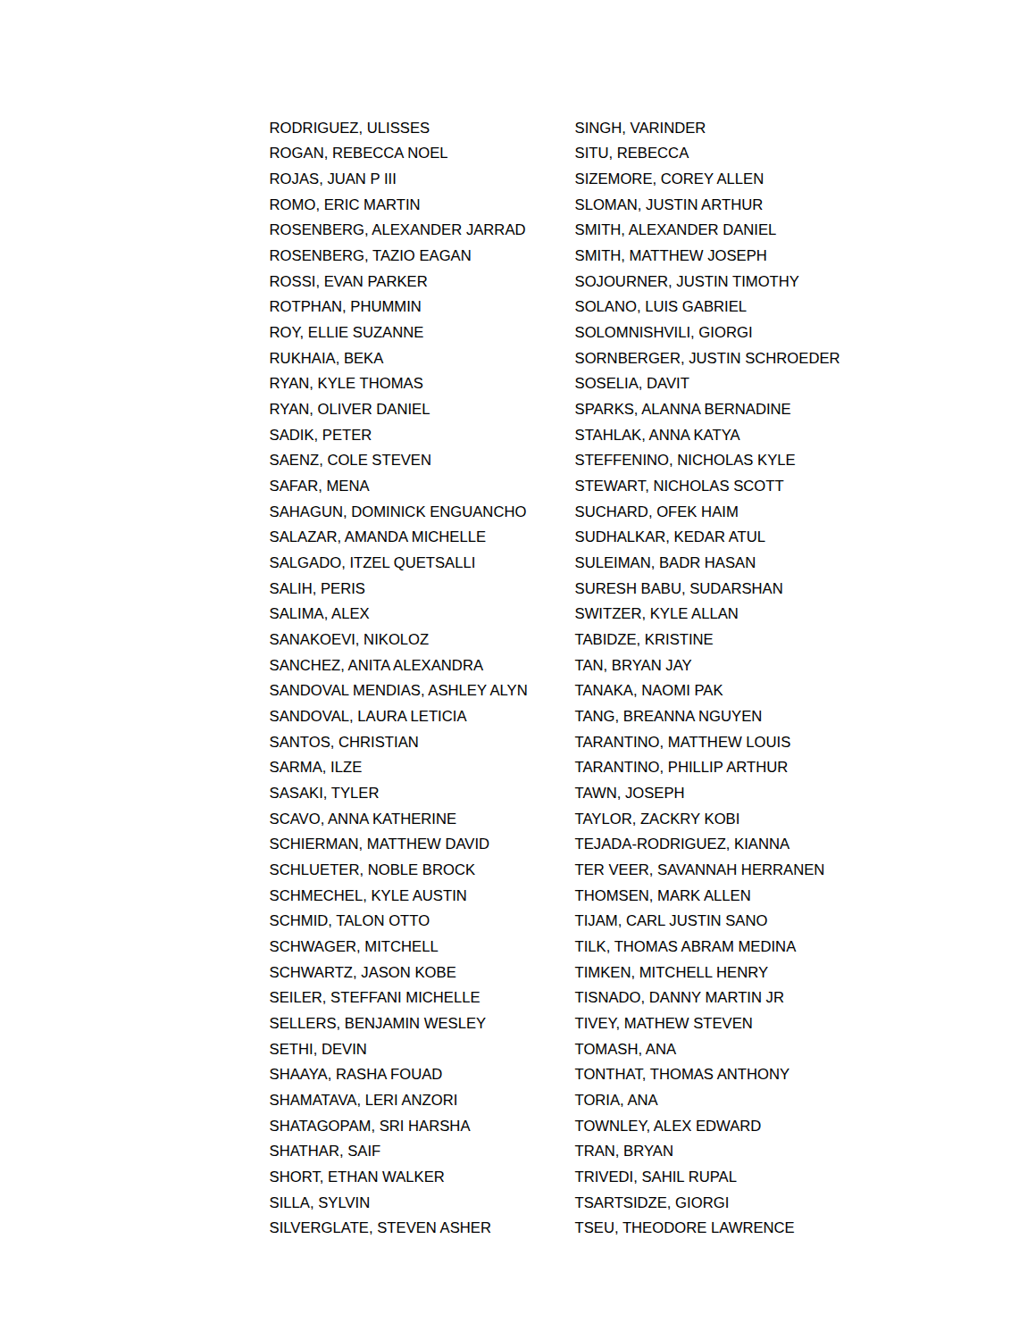RODRIGUEZ, ULISSES
ROGAN, REBECCA NOEL
ROJAS, JUAN P III
ROMO, ERIC MARTIN
ROSENBERG, ALEXANDER JARRAD
ROSENBERG, TAZIO EAGAN
ROSSI, EVAN PARKER
ROTPHAN, PHUMMIN
ROY, ELLIE SUZANNE
RUKHAIA, BEKA
RYAN, KYLE THOMAS
RYAN, OLIVER DANIEL
SADIK, PETER
SAENZ, COLE STEVEN
SAFAR, MENA
SAHAGUN, DOMINICK ENGUANCHO
SALAZAR, AMANDA MICHELLE
SALGADO, ITZEL QUETSALLI
SALIH, PERIS
SALIMA, ALEX
SANAKOEVI, NIKOLOZ
SANCHEZ, ANITA ALEXANDRA
SANDOVAL MENDIAS, ASHLEY ALYN
SANDOVAL, LAURA LETICIA
SANTOS, CHRISTIAN
SARMA, ILZE
SASAKI, TYLER
SCAVO, ANNA KATHERINE
SCHIERMAN, MATTHEW DAVID
SCHLUETER, NOBLE BROCK
SCHMECHEL, KYLE AUSTIN
SCHMID, TALON OTTO
SCHWAGER, MITCHELL
SCHWARTZ, JASON KOBE
SEILER, STEFFANI MICHELLE
SELLERS, BENJAMIN WESLEY
SETHI, DEVIN
SHAAYA, RASHA FOUAD
SHAMATAVA, LERI ANZORI
SHATAGOPAM, SRI HARSHA
SHATHAR, SAIF
SHORT, ETHAN WALKER
SILLA, SYLVIN
SILVERGLATE, STEVEN ASHER
SINGH, VARINDER
SITU, REBECCA
SIZEMORE, COREY ALLEN
SLOMAN, JUSTIN ARTHUR
SMITH, ALEXANDER DANIEL
SMITH, MATTHEW JOSEPH
SOJOURNER, JUSTIN TIMOTHY
SOLANO, LUIS GABRIEL
SOLOMNISHVILI, GIORGI
SORNBERGER, JUSTIN SCHROEDER
SOSELIA, DAVIT
SPARKS, ALANNA BERNADINE
STAHLAK, ANNA KATYA
STEFFENINO, NICHOLAS KYLE
STEWART, NICHOLAS SCOTT
SUCHARD, OFEK HAIM
SUDHALKAR, KEDAR ATUL
SULEIMAN, BADR HASAN
SURESH BABU, SUDARSHAN
SWITZER, KYLE ALLAN
TABIDZE, KRISTINE
TAN, BRYAN JAY
TANAKA, NAOMI PAK
TANG, BREANNA NGUYEN
TARANTINO, MATTHEW LOUIS
TARANTINO, PHILLIP ARTHUR
TAWN, JOSEPH
TAYLOR, ZACKRY KOBI
TEJADA-RODRIGUEZ, KIANNA
TER VEER, SAVANNAH HERRANEN
THOMSEN, MARK ALLEN
TIJAM, CARL JUSTIN SANO
TILK, THOMAS ABRAM MEDINA
TIMKEN, MITCHELL HENRY
TISNADO, DANNY MARTIN JR
TIVEY, MATHEW STEVEN
TOMASH, ANA
TONTHAT, THOMAS ANTHONY
TORIA, ANA
TOWNLEY, ALEX EDWARD
TRAN, BRYAN
TRIVEDI, SAHIL RUPAL
TSARTSIDZE, GIORGI
TSEU, THEODORE LAWRENCE